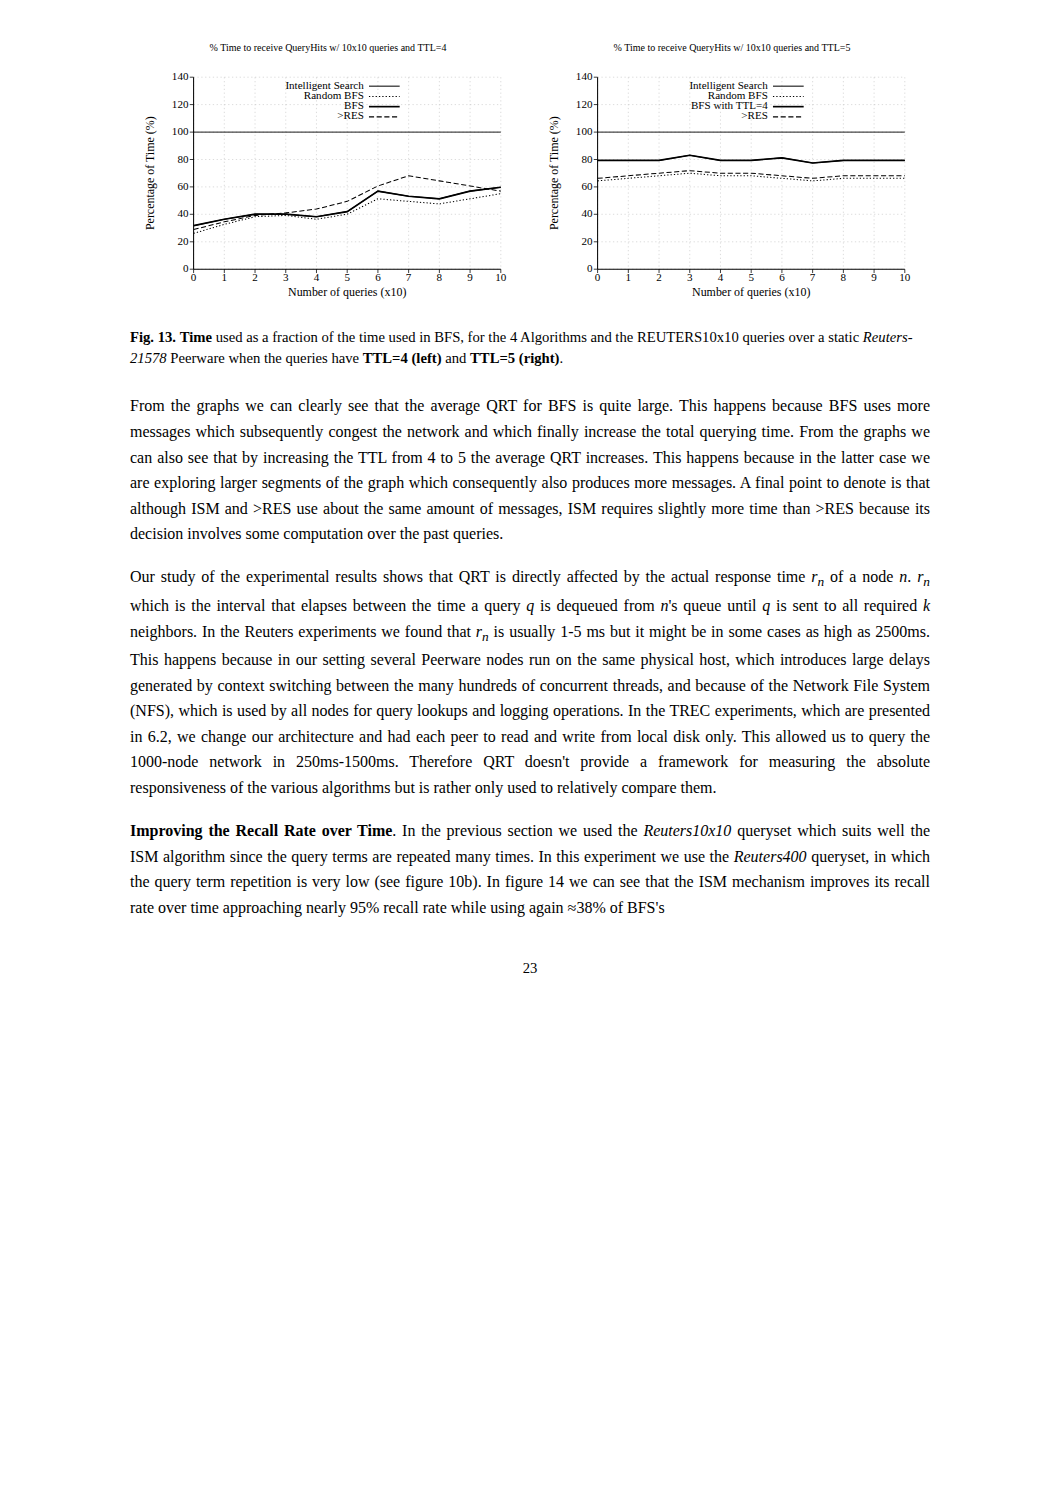% Time to receive QueryHits w/ 10x10 queries and TTL=4
0 20 40 60 80 100 120 140 0 1 2 3 4 5 6 7 8 9 10 Number of queries (x10) Percentage of Time (%) Intelligent Search Random BFS BFS >RES
% Time to receive QueryHits w/ 10x10 queries and TTL=5
0 20 40 60 80 100 120 140 0 1 2 3 4 5 6 7 8 9 10 Number of queries (x10) Percentage of Time (%) Intelligent Search Random BFS BFS with TTL=4 >RES
Fig. 13. Time used as a fraction of the time used in BFS, for the 4 Algorithms and the REUTERS10x10 queries over a static Reuters-21578 Peerware when the queries have TTL=4 (left) and TTL=5 (right).
From the graphs we can clearly see that the average QRT for BFS is quite large. This happens because BFS uses more messages which subsequently congest the network and which finally increase the total querying time. From the graphs we can also see that by increasing the TTL from 4 to 5 the average QRT increases. This happens because in the latter case we are exploring larger segments of the graph which consequently also produces more messages. A final point to denote is that although ISM and >RES use about the same amount of messages, ISM requires slightly more time than >RES because its decision involves some computation over the past queries.
Our study of the experimental results shows that QRT is directly affected by the actual response time rn of a node n. rn which is the interval that elapses between the time a query q is dequeued from n's queue until q is sent to all required k neighbors. In the Reuters experiments we found that rn is usually 1-5 ms but it might be in some cases as high as 2500ms. This happens because in our setting several Peerware nodes run on the same physical host, which introduces large delays generated by context switching between the many hundreds of concurrent threads, and because of the Network File System (NFS), which is used by all nodes for query lookups and logging operations. In the TREC experiments, which are presented in 6.2, we change our architecture and had each peer to read and write from local disk only. This allowed us to query the 1000-node network in 250ms-1500ms. Therefore QRT doesn't provide a framework for measuring the absolute responsiveness of the various algorithms but is rather only used to relatively compare them.
Improving the Recall Rate over Time. In the previous section we used the Reuters10x10 queryset which suits well the ISM algorithm since the query terms are repeated many times. In this experiment we use the Reuters400 queryset, in which the query term repetition is very low (see figure 10b). In figure 14 we can see that the ISM mechanism improves its recall rate over time approaching nearly 95% recall rate while using again ≈38% of BFS's
23